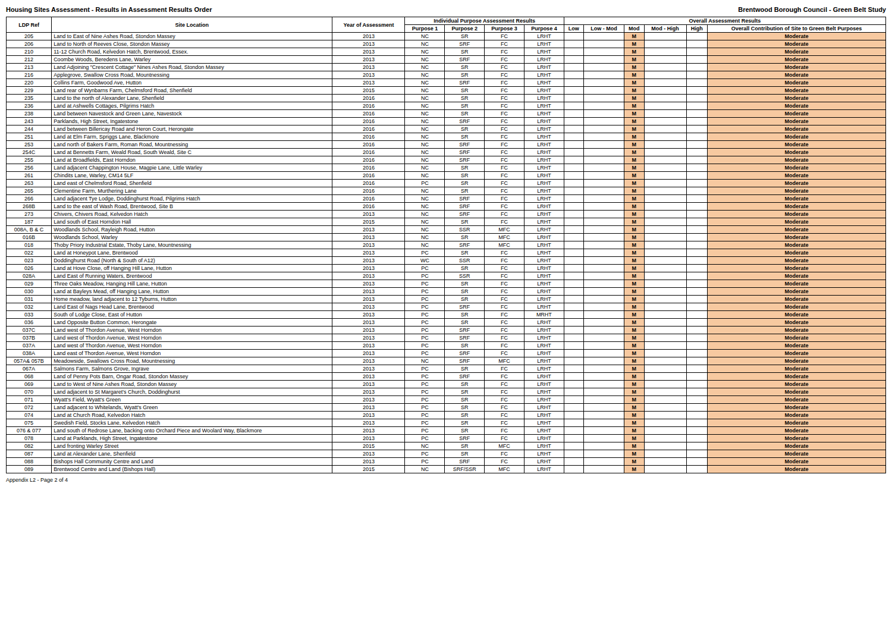Housing Sites Assessment - Results in Assessment Results Order Brentwood Borough Council - Green Belt Study
| LDP Ref | Site Location | Year of Assessment | Individual Purpose Assessment Results | Overall Assessment Results |
| --- | --- | --- | --- | --- |
| Purpose 1 | Purpose 2 | Purpose 3 | Purpose 4 | Low | Low - Mod | Mod | Mod - High | High | Overall Contribution of Site to Green Belt Purposes |
| 205 | Land to East of Nine Ashes Road, Stondon Massey | 2013 | NC | SR | FC | LRHT | | | M | | | Moderate |
| 206 | Land to North of Reeves Close, Stondon Massey | 2013 | NC | SRF | FC | LRHT | | | M | | | Moderate |
| 210 | 11-12 Church Road, Kelvedon Hatch, Brentwood, Essex. | 2013 | NC | SR | FC | LRHT | | | M | | | Moderate |
| 212 | Coombe Woods, Beredens Lane, Warley | 2013 | NC | SRF | FC | LRHT | | | M | | | Moderate |
| 213 | Land Adjoining "Crescent Cottage" Nines Ashes Road, Stondon Massey | 2013 | NC | SR | FC | LRHT | | | M | | | Moderate |
| 216 | Applegrove, Swallow Cross Road, Mountnessing | 2013 | NC | SR | FC | LRHT | | | M | | | Moderate |
| 220 | Collins Farm, Goodwood Ave, Hutton | 2013 | NC | SRF | FC | LRHT | | | M | | | Moderate |
| 229 | Land rear of Wynbarns Farm, Chelmsford Road, Shenfield | 2015 | NC | SR | FC | LRHT | | | M | | | Moderate |
| 235 | Land to the north of Alexander Lane, Shenfield | 2016 | NC | SR | FC | LRHT | | | M | | | Moderate |
| 236 | Land at Ashwells Cottages, Pilgrims Hatch | 2016 | NC | SR | FC | LRHT | | | M | | | Moderate |
| 238 | Land between Navestock and Green Lane, Navestock | 2016 | NC | SR | FC | LRHT | | | M | | | Moderate |
| 243 | Parklands, High Street, Ingatestone | 2016 | NC | SRF | FC | LRHT | | | M | | | Moderate |
| 244 | Land between Billericay Road and Heron Court, Herongate | 2016 | NC | SR | FC | LRHT | | | M | | | Moderate |
| 251 | Land at Elm Farm, Spriggs Lane, Blackmore | 2016 | NC | SR | FC | LRHT | | | M | | | Moderate |
| 253 | Land north of Bakers Farm, Roman Road, Mountnessing | 2016 | NC | SRF | FC | LRHT | | | M | | | Moderate |
| 254C | Land at Bennetts Farm, Weald Road, South Weald, Site C | 2016 | NC | SRF | FC | LRHT | | | M | | | Moderate |
| 255 | Land at Broadfields, East Horndon | 2016 | NC | SRF | FC | LRHT | | | M | | | Moderate |
| 256 | Land adjacent Chappington House, Magpie Lane, Little Warley | 2016 | NC | SR | FC | LRHT | | | M | | | Moderate |
| 261 | Chindits Lane, Warley, CM14 5LF | 2016 | NC | SR | FC | LRHT | | | M | | | Moderate |
| 263 | Land east of Chelmsford Road, Shenfield | 2016 | PC | SR | FC | LRHT | | | M | | | Moderate |
| 265 | Clementine Farm, Murthering Lane | 2016 | NC | SR | FC | LRHT | | | M | | | Moderate |
| 266 | Land adjacent Tye Lodge, Doddinghurst Road, Pilgrims Hatch | 2016 | NC | SRF | FC | LRHT | | | M | | | Moderate |
| 268B | Land to the east of Wash Road, Brentwood, Site B | 2016 | NC | SRF | FC | LRHT | | | M | | | Moderate |
| 273 | Chivers, Chivers Road, Kelvedon Hatch | 2013 | NC | SRF | FC | LRHT | | | M | | | Moderate |
| 187 | Land south of East Horndon Hall | 2015 | NC | SR | FC | LRHT | | | M | | | Moderate |
| 008A, B & C | Woodlands School, Rayleigh Road, Hutton | 2013 | NC | SSR | MFC | LRHT | | | M | | | Moderate |
| 016B | Woodlands School, Warley | 2013 | NC | SR | MFC | LRHT | | | M | | | Moderate |
| 018 | Thoby Priory Industrial Estate, Thoby Lane, Mountnessing | 2013 | NC | SRF | MFC | LRHT | | | M | | | Moderate |
| 022 | Land at Honeypot Lane, Brentwood | 2013 | PC | SR | FC | LRHT | | | M | | | Moderate |
| 023 | Doddinghurst Road (North & South of A12) | 2013 | WC | SSR | FC | LRHT | | | M | | | Moderate |
| 026 | Land at Hove Close, off Hanging Hill Lane, Hutton | 2013 | PC | SR | FC | LRHT | | | M | | | Moderate |
| 028A | Land East of Running Waters, Brentwood | 2013 | PC | SSR | FC | LRHT | | | M | | | Moderate |
| 029 | Three Oaks Meadow, Hanging Hill Lane, Hutton | 2013 | PC | SR | FC | LRHT | | | M | | | Moderate |
| 030 | Land at Bayleys Mead, off Hanging Lane, Hutton | 2013 | PC | SR | FC | LRHT | | | M | | | Moderate |
| 031 | Home meadow, land adjacent to 12 Tyburns, Hutton | 2013 | PC | SR | FC | LRHT | | | M | | | Moderate |
| 032 | Land East of Nags Head Lane, Brentwood | 2013 | PC | SRF | FC | LRHT | | | M | | | Moderate |
| 033 | South of Lodge Close, East of Hutton | 2013 | PC | SR | FC | MRHT | | | M | | | Moderate |
| 036 | Land Opposite Button Common, Herongate | 2013 | PC | SR | FC | LRHT | | | M | | | Moderate |
| 037C | Land west of Thordon Avenue, West Horndon | 2013 | PC | SRF | FC | LRHT | | | M | | | Moderate |
| 037B | Land west of Thordon Avenue, West Horndon | 2013 | PC | SRF | FC | LRHT | | | M | | | Moderate |
| 037A | Land west of Thordon Avenue, West Horndon | 2013 | PC | SR | FC | LRHT | | | M | | | Moderate |
| 038A | Land east of Thordon Avenue, West Horndon | 2013 | PC | SRF | FC | LRHT | | | M | | | Moderate |
| 057A& 057B | Meadowside, Swallows Cross Road, Mountnessing | 2013 | NC | SRF | MFC | LRHT | | | M | | | Moderate |
| 067A | Salmons Farm, Salmons Grove, Ingrave | 2013 | PC | SR | FC | LRHT | | | M | | | Moderate |
| 068 | Land of Penny Pots Barn, Ongar Road, Stondon Massey | 2013 | PC | SRF | FC | LRHT | | | M | | | Moderate |
| 069 | Land to West of Nine Ashes Road, Stondon Massey | 2013 | PC | SR | FC | LRHT | | | M | | | Moderate |
| 070 | Land adjacent to St Margaret's Church, Doddinghurst | 2013 | PC | SR | FC | LRHT | | | M | | | Moderate |
| 071 | Wyatt's Field, Wyatt's Green | 2013 | PC | SR | FC | LRHT | | | M | | | Moderate |
| 072 | Land adjacent to Whitelands, Wyatt's Green | 2013 | PC | SR | FC | LRHT | | | M | | | Moderate |
| 074 | Land at Church Road, Kelvedon Hatch | 2013 | PC | SR | FC | LRHT | | | M | | | Moderate |
| 075 | Swedish Field, Stocks Lane, Kelvedon Hatch | 2013 | PC | SR | FC | LRHT | | | M | | | Moderate |
| 076 & 077 | Land south of Redrose Lane, backing onto Orchard Piece and Woolard Way, Blackmore | 2013 | PC | SR | FC | LRHT | | | M | | | Moderate |
| 078 | Land at Parklands, High Street, Ingatestone | 2013 | PC | SRF | FC | LRHT | | | M | | | Moderate |
| 082 | Land fronting Warley Street | 2015 | NC | SR | MFC | LRHT | | | M | | | Moderate |
| 087 | Land at Alexander Lane, Shenfield | 2013 | PC | SR | FC | LRHT | | | M | | | Moderate |
| 088 | Bishops Hall Community Centre and Land | 2013 | PC | SRF | FC | LRHT | | | M | | | Moderate |
| 089 | Brentwood Centre and Land (Bishops Hall) | 2015 | NC | SRF/SSR | MFC | LRHT | | | M | | | Moderate |
Appendix L2 - Page 2 of 4